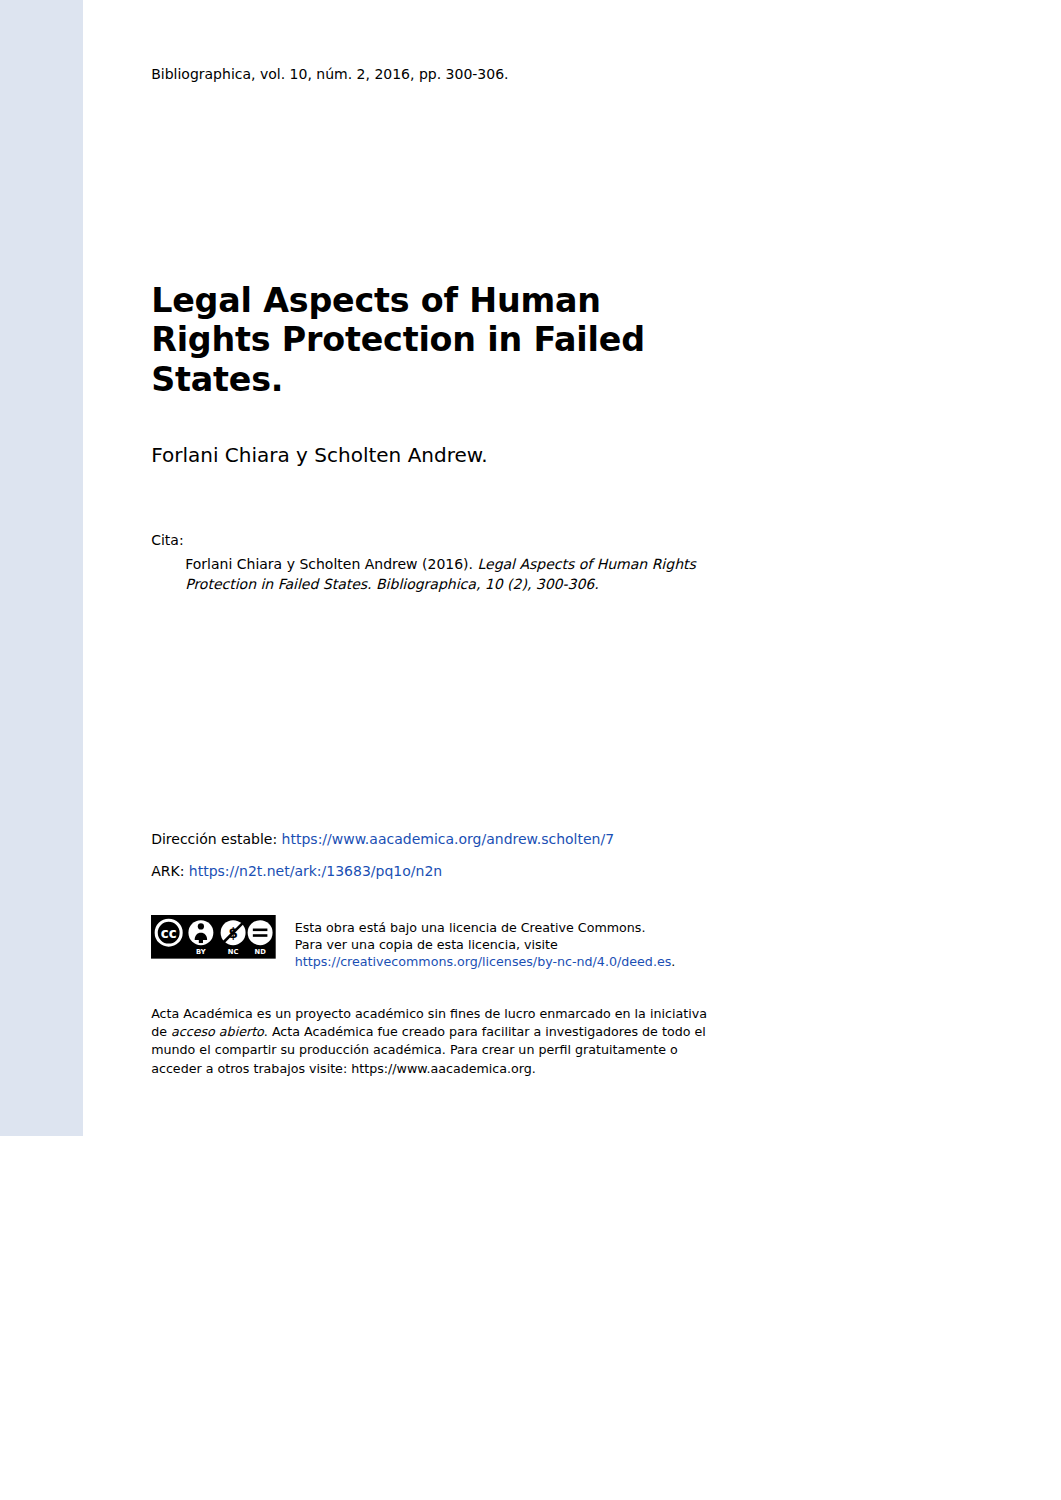Bibliographica, vol. 10, núm. 2, 2016, pp. 300-306.
Legal Aspects of Human Rights Protection in Failed States.
Forlani Chiara y Scholten Andrew.
Cita:
Forlani Chiara y Scholten Andrew (2016). Legal Aspects of Human Rights Protection in Failed States. Bibliographica, 10 (2), 300-306.
Dirección estable: https://www.aacademica.org/andrew.scholten/7
ARK: https://n2t.net/ark:/13683/pq1o/n2n
cc $ BY NC ND
Esta obra está bajo una licencia de Creative Commons.
Para ver una copia de esta licencia, visite
https://creativecommons.org/licenses/by-nc-nd/4.0/deed.es.
Acta Académica es un proyecto académico sin fines de lucro enmarcado en la iniciativa de acceso abierto. Acta Académica fue creado para facilitar a investigadores de todo el mundo el compartir su producción académica. Para crear un perfil gratuitamente o acceder a otros trabajos visite: https://www.aacademica.org.